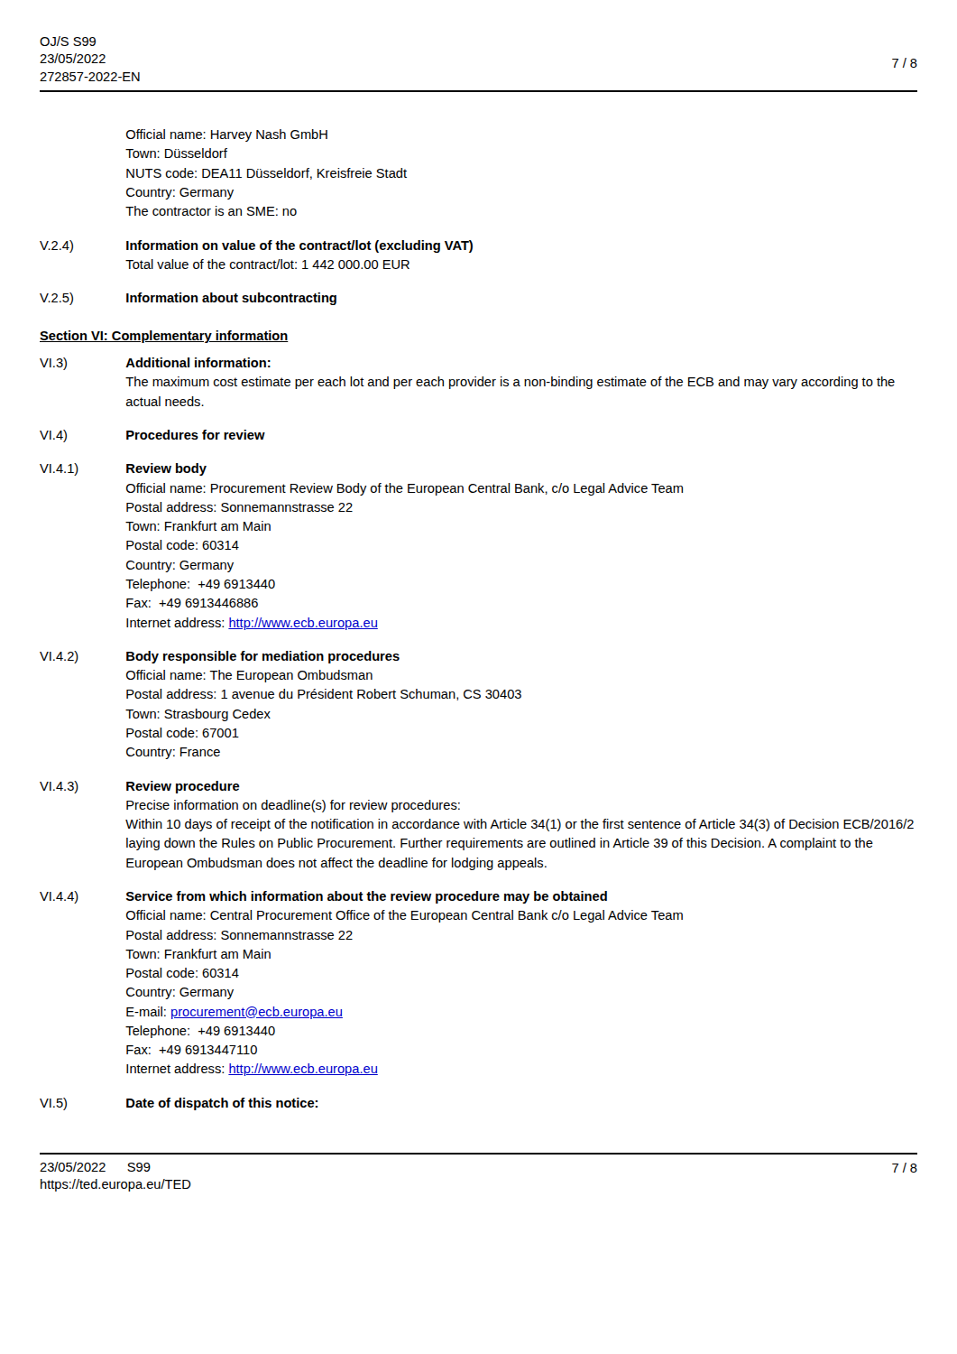OJ/S S99
23/05/2022
272857-2022-EN
7 / 8
Official name: Harvey Nash GmbH
Town: Düsseldorf
NUTS code: DEA11 Düsseldorf, Kreisfreie Stadt
Country: Germany
The contractor is an SME: no
V.2.4)
Information on value of the contract/lot (excluding VAT)
Total value of the contract/lot: 1 442 000.00 EUR
V.2.5)
Information about subcontracting
Section VI: Complementary information
VI.3)
Additional information:
The maximum cost estimate per each lot and per each provider is a non-binding estimate of the ECB and may vary according to the actual needs.
VI.4)
Procedures for review
VI.4.1)
Review body
Official name: Procurement Review Body of the European Central Bank, c/o Legal Advice Team
Postal address: Sonnemannstrasse 22
Town: Frankfurt am Main
Postal code: 60314
Country: Germany
Telephone: +49 6913440
Fax: +49 6913446886
Internet address: http://www.ecb.europa.eu
VI.4.2)
Body responsible for mediation procedures
Official name: The European Ombudsman
Postal address: 1 avenue du Président Robert Schuman, CS 30403
Town: Strasbourg Cedex
Postal code: 67001
Country: France
VI.4.3)
Review procedure
Precise information on deadline(s) for review procedures:
Within 10 days of receipt of the notification in accordance with Article 34(1) or the first sentence of Article 34(3) of Decision ECB/2016/2 laying down the Rules on Public Procurement. Further requirements are outlined in Article 39 of this Decision. A complaint to the European Ombudsman does not affect the deadline for lodging appeals.
VI.4.4)
Service from which information about the review procedure may be obtained
Official name: Central Procurement Office of the European Central Bank c/o Legal Advice Team
Postal address: Sonnemannstrasse 22
Town: Frankfurt am Main
Postal code: 60314
Country: Germany
E-mail: procurement@ecb.europa.eu
Telephone: +49 6913440
Fax: +49 6913447110
Internet address: http://www.ecb.europa.eu
VI.5)
Date of dispatch of this notice:
23/05/2022 S99
https://ted.europa.eu/TED
7 / 8